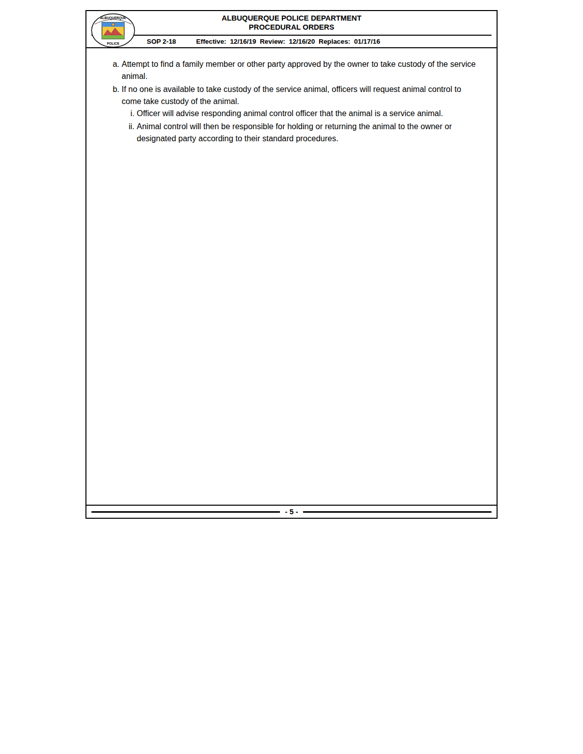ALBUQUERQUE POLICE DEPARTMENT
PROCEDURAL ORDERS
ALBUQUERQUE POLICE
SOP 2-18 Effective: 12/16/19 Review: 12/16/20 Replaces: 01/17/16
Attempt to find a family member or other party approved by the owner to take custody of the service animal.
If no one is available to take custody of the service animal, officers will request animal control to come take custody of the animal.
Officer will advise responding animal control officer that the animal is a service animal.
Animal control will then be responsible for holding or returning the animal to the owner or designated party according to their standard procedures.
- 5 -